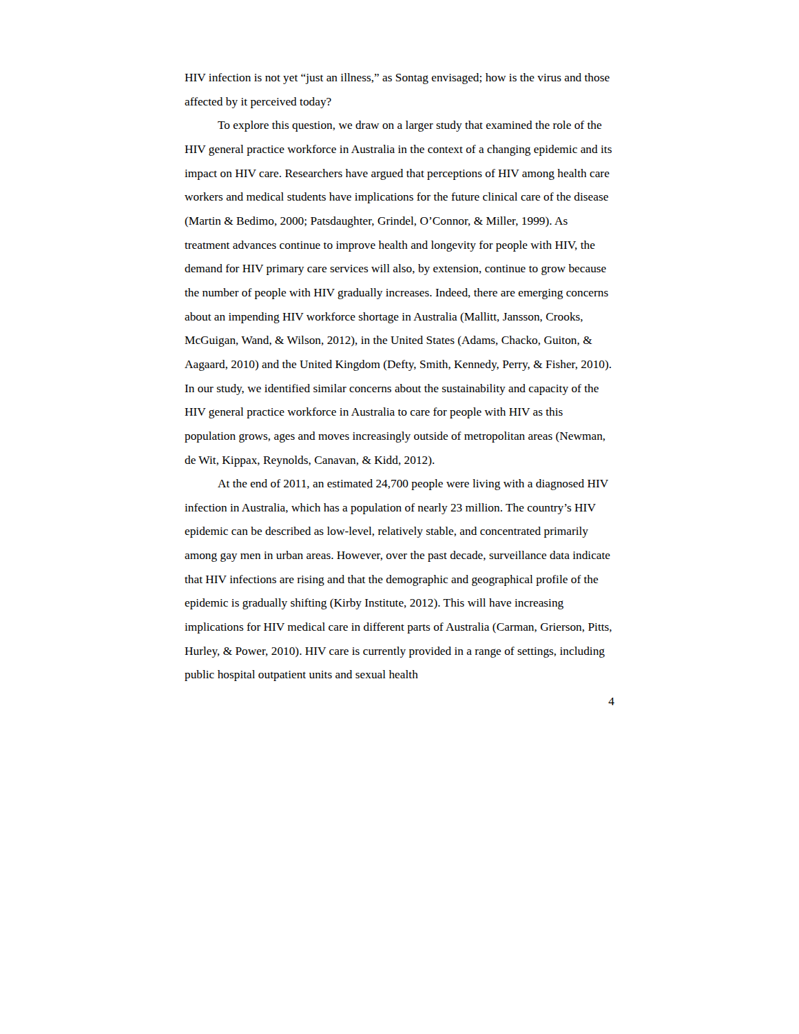HIV infection is not yet “just an illness,” as Sontag envisaged; how is the virus and those affected by it perceived today?
To explore this question, we draw on a larger study that examined the role of the HIV general practice workforce in Australia in the context of a changing epidemic and its impact on HIV care. Researchers have argued that perceptions of HIV among health care workers and medical students have implications for the future clinical care of the disease (Martin & Bedimo, 2000; Patsdaughter, Grindel, O’Connor, & Miller, 1999). As treatment advances continue to improve health and longevity for people with HIV, the demand for HIV primary care services will also, by extension, continue to grow because the number of people with HIV gradually increases. Indeed, there are emerging concerns about an impending HIV workforce shortage in Australia (Mallitt, Jansson, Crooks, McGuigan, Wand, & Wilson, 2012), in the United States (Adams, Chacko, Guiton, & Aagaard, 2010) and the United Kingdom (Defty, Smith, Kennedy, Perry, & Fisher, 2010). In our study, we identified similar concerns about the sustainability and capacity of the HIV general practice workforce in Australia to care for people with HIV as this population grows, ages and moves increasingly outside of metropolitan areas (Newman, de Wit, Kippax, Reynolds, Canavan, & Kidd, 2012).
At the end of 2011, an estimated 24,700 people were living with a diagnosed HIV infection in Australia, which has a population of nearly 23 million. The country’s HIV epidemic can be described as low-level, relatively stable, and concentrated primarily among gay men in urban areas. However, over the past decade, surveillance data indicate that HIV infections are rising and that the demographic and geographical profile of the epidemic is gradually shifting (Kirby Institute, 2012). This will have increasing implications for HIV medical care in different parts of Australia (Carman, Grierson, Pitts, Hurley, & Power, 2010). HIV care is currently provided in a range of settings, including public hospital outpatient units and sexual health
4